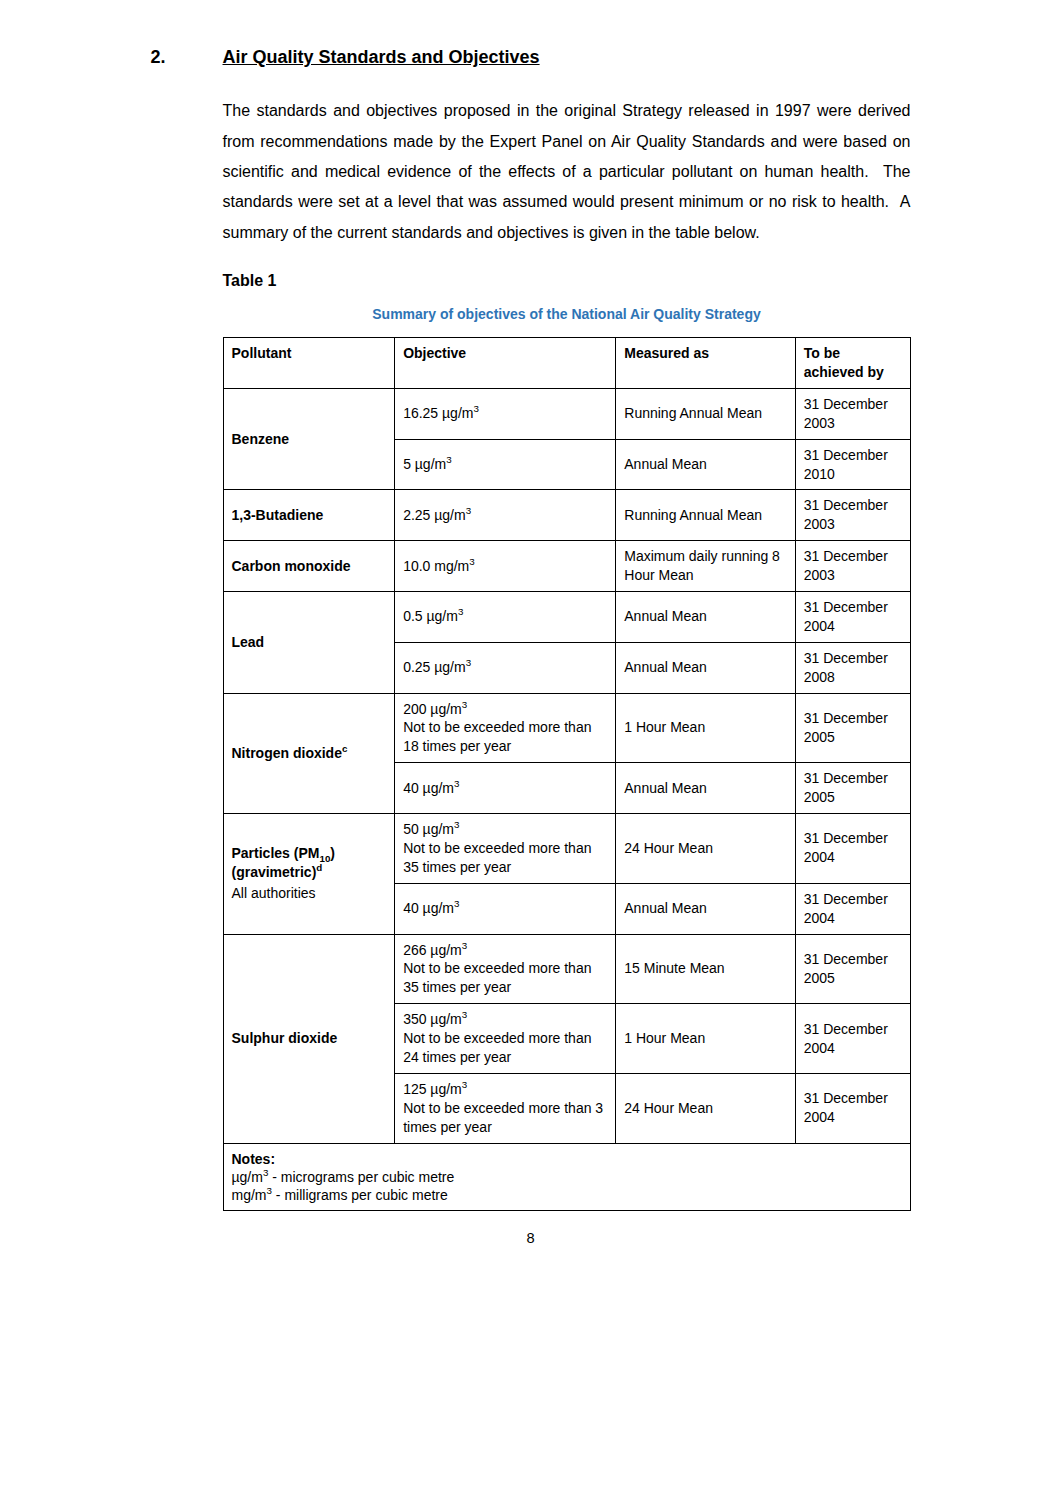2. Air Quality Standards and Objectives
The standards and objectives proposed in the original Strategy released in 1997 were derived from recommendations made by the Expert Panel on Air Quality Standards and were based on scientific and medical evidence of the effects of a particular pollutant on human health. The standards were set at a level that was assumed would present minimum or no risk to health. A summary of the current standards and objectives is given in the table below.
Table 1
Summary of objectives of the National Air Quality Strategy
| Pollutant | Objective | Measured as | To be achieved by |
| --- | --- | --- | --- |
| Benzene | 16.25 µg/m 3 | Running Annual Mean | 31 December 2003 |
| 5 µg/m 3 | Annual Mean | 31 December 2010 |
| 1,3-Butadiene | 2.25 µg/m 3 | Running Annual Mean | 31 December 2003 |
| Carbon monoxide | 10.0 mg/m 3 | Maximum daily running 8 Hour Mean | 31 December 2003 |
| Lead | 0.5 µg/m 3 | Annual Mean | 31 December 2004 |
| 0.25 µg/m 3 | Annual Mean | 31 December 2008 |
| Nitrogen dioxide c | 200 µg/m 3 Not to be exceeded more than 18 times per year | 1 Hour Mean | 31 December 2005 |
| 40 µg/m 3 | Annual Mean | 31 December 2005 |
| Particles (PM 10 ) (gravimetric) d All authorities | 50 µg/m 3 Not to be exceeded more than 35 times per year | 24 Hour Mean | 31 December 2004 |
| 40 µg/m 3 | Annual Mean | 31 December 2004 |
| Sulphur dioxide | 266 µg/m 3 Not to be exceeded more than 35 times per year | 15 Minute Mean | 31 December 2005 |
| 350 µg/m 3 Not to be exceeded more than 24 times per year | 1 Hour Mean | 31 December 2004 |
| 125 µg/m 3 Not to be exceeded more than 3 times per year | 24 Hour Mean | 31 December 2004 |
| Notes: µg/m 3 - micrograms per cubic metre mg/m 3 - milligrams per cubic metre |
8